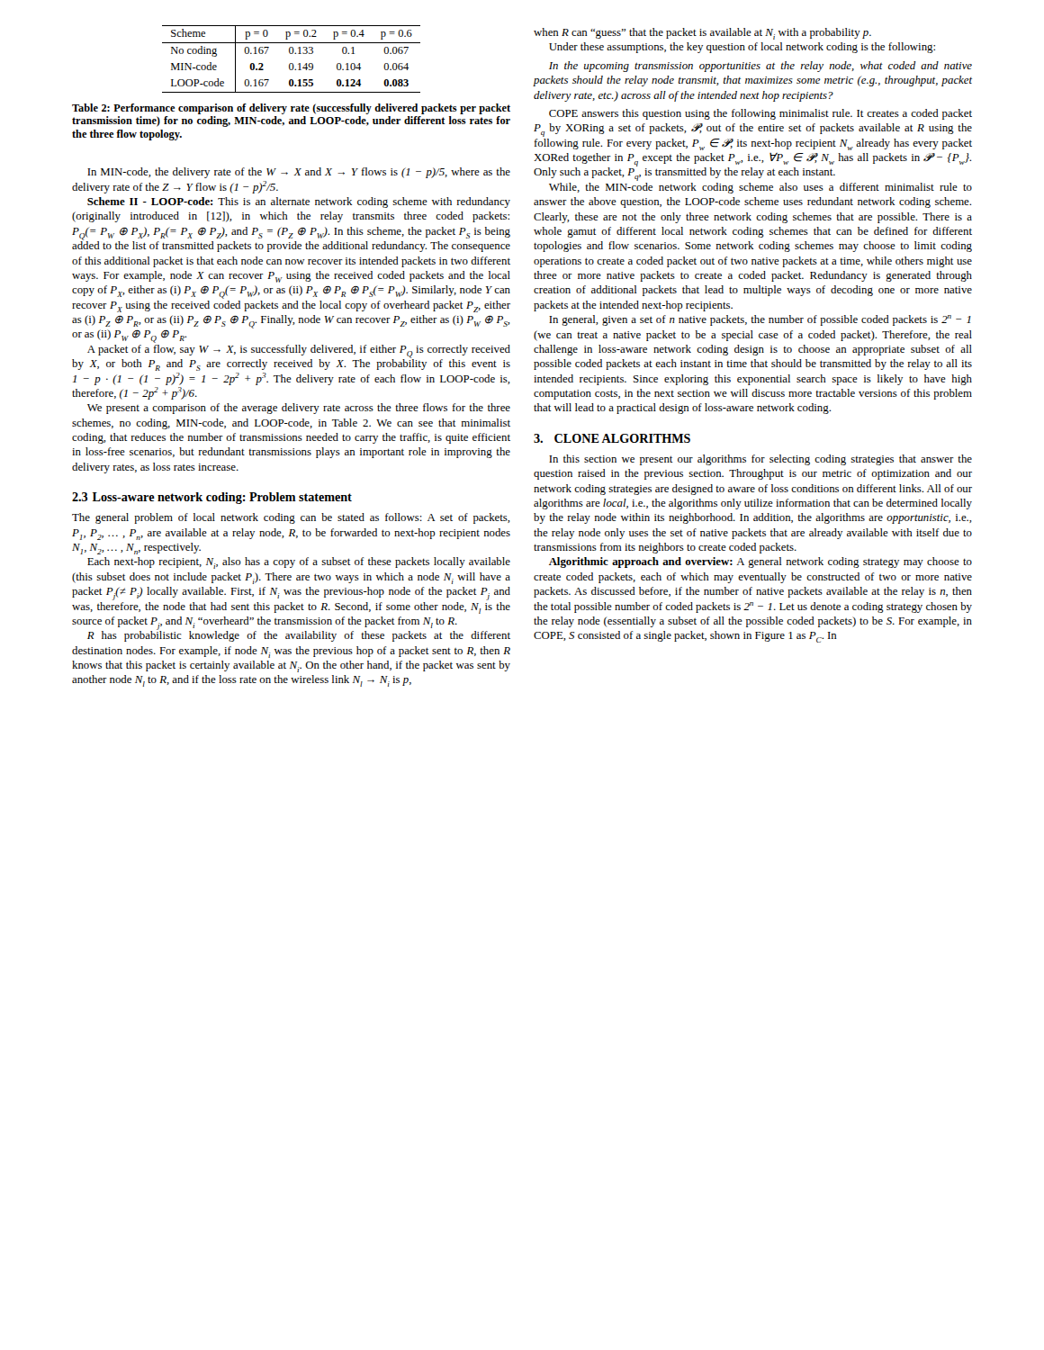| Scheme | p = 0 | p = 0.2 | p = 0.4 | p = 0.6 |
| --- | --- | --- | --- | --- |
| No coding | 0.167 | 0.133 | 0.1 | 0.067 |
| MIN-code | 0.2 | 0.149 | 0.104 | 0.064 |
| LOOP-code | 0.167 | 0.155 | 0.124 | 0.083 |
Table 2: Performance comparison of delivery rate (successfully delivered packets per packet transmission time) for no coding, MIN-code, and LOOP-code, under different loss rates for the three flow topology.
In MIN-code, the delivery rate of the W → X and X → Y flows is (1 − p)/5, where as the delivery rate of the Z → Y flow is (1 − p)2/5.
Scheme II - LOOP-code: This is an alternate network coding scheme with redundancy (originally introduced in [12]), in which the relay transmits three coded packets: PQ(= PW ⊕ PX), PR(= PX ⊕ PZ), and PS = (PZ ⊕ PW). In this scheme, the packet PS is being added to the list of transmitted packets to provide the additional redundancy. The consequence of this additional packet is that each node can now recover its intended packets in two different ways. For example, node X can recover PW using the received coded packets and the local copy of PX, either as (i) PX ⊕ PQ(= PW), or as (ii) PX ⊕ PR ⊕ PS(= PW). Similarly, node Y can recover PX using the received coded packets and the local copy of overheard packet PZ, either as (i) PZ ⊕ PR, or as (ii) PZ ⊕ PS ⊕ PQ. Finally, node W can recover PZ, either as (i) PW ⊕ PS, or as (ii) PW ⊕ PQ ⊕ PR.
A packet of a flow, say W → X, is successfully delivered, if either PQ is correctly received by X, or both PR and PS are correctly received by X. The probability of this event is 1 − p · (1 − (1 − p)2) = 1 − 2p2 + p3. The delivery rate of each flow in LOOP-code is, therefore, (1 − 2p2 + p3)/6.
We present a comparison of the average delivery rate across the three flows for the three schemes, no coding, MIN-code, and LOOP-code, in Table 2. We can see that minimalist coding, that reduces the number of transmissions needed to carry the traffic, is quite efficient in loss-free scenarios, but redundant transmissions plays an important role in improving the delivery rates, as loss rates increase.
2.3 Loss-aware network coding: Problem statement
The general problem of local network coding can be stated as follows: A set of packets, P1, P2, … , Pn, are available at a relay node, R, to be forwarded to next-hop recipient nodes N1, N2, … , Nn, respectively.
Each next-hop recipient, Ni, also has a copy of a subset of these packets locally available (this subset does not include packet Pi). There are two ways in which a node Ni will have a packet Pj(≠ Pi) locally available. First, if Ni was the previous-hop node of the packet Pj and was, therefore, the node that had sent this packet to R. Second, if some other node, Nl is the source of packet Pj, and Ni “overheard” the transmission of the packet from Nl to R.
R has probabilistic knowledge of the availability of these packets at the different destination nodes. For example, if node Ni was the previous hop of a packet sent to R, then R knows that this packet is certainly available at Ni. On the other hand, if the packet was sent by another node Nl to R, and if the loss rate on the wireless link Nl → Ni is p,
when R can “guess” that the packet is available at Ni with a probability p.
Under these assumptions, the key question of local network coding is the following:
In the upcoming transmission opportunities at the relay node, what coded and native packets should the relay node transmit, that maximizes some metric (e.g., throughput, packet delivery rate, etc.) across all of the intended next hop recipients?
COPE answers this question using the following minimalist rule. It creates a coded packet Pq by XORing a set of packets, 𝓟, out of the entire set of packets available at R using the following rule. For every packet, Pw ∈ 𝓟, its next-hop recipient Nw already has every packet XORed together in Pq except the packet Pw, i.e., ∀Pw ∈ 𝓟, Nw has all packets in 𝓟 − {Pw}. Only such a packet, Pq, is transmitted by the relay at each instant.
While, the MIN-code network coding scheme also uses a different minimalist rule to answer the above question, the LOOP-code scheme uses redundant network coding scheme. Clearly, these are not the only three network coding schemes that are possible. There is a whole gamut of different local network coding schemes that can be defined for different topologies and flow scenarios. Some network coding schemes may choose to limit coding operations to create a coded packet out of two native packets at a time, while others might use three or more native packets to create a coded packet. Redundancy is generated through creation of additional packets that lead to multiple ways of decoding one or more native packets at the intended next-hop recipients.
In general, given a set of n native packets, the number of possible coded packets is 2n − 1 (we can treat a native packet to be a special case of a coded packet). Therefore, the real challenge in loss-aware network coding design is to choose an appropriate subset of all possible coded packets at each instant in time that should be transmitted by the relay to all its intended recipients. Since exploring this exponential search space is likely to have high computation costs, in the next section we will discuss more tractable versions of this problem that will lead to a practical design of loss-aware network coding.
3. CLONE ALGORITHMS
In this section we present our algorithms for selecting coding strategies that answer the question raised in the previous section. Throughput is our metric of optimization and our network coding strategies are designed to aware of loss conditions on different links. All of our algorithms are local, i.e., the algorithms only utilize information that can be determined locally by the relay node within its neighborhood. In addition, the algorithms are opportunistic, i.e., the relay node only uses the set of native packets that are already available with itself due to transmissions from its neighbors to create coded packets.
Algorithmic approach and overview: A general network coding strategy may choose to create coded packets, each of which may eventually be constructed of two or more native packets. As discussed before, if the number of native packets available at the relay is n, then the total possible number of coded packets is 2n − 1. Let us denote a coding strategy chosen by the relay node (essentially a subset of all the possible coded packets) to be S. For example, in COPE, S consisted of a single packet, shown in Figure 1 as PC. In